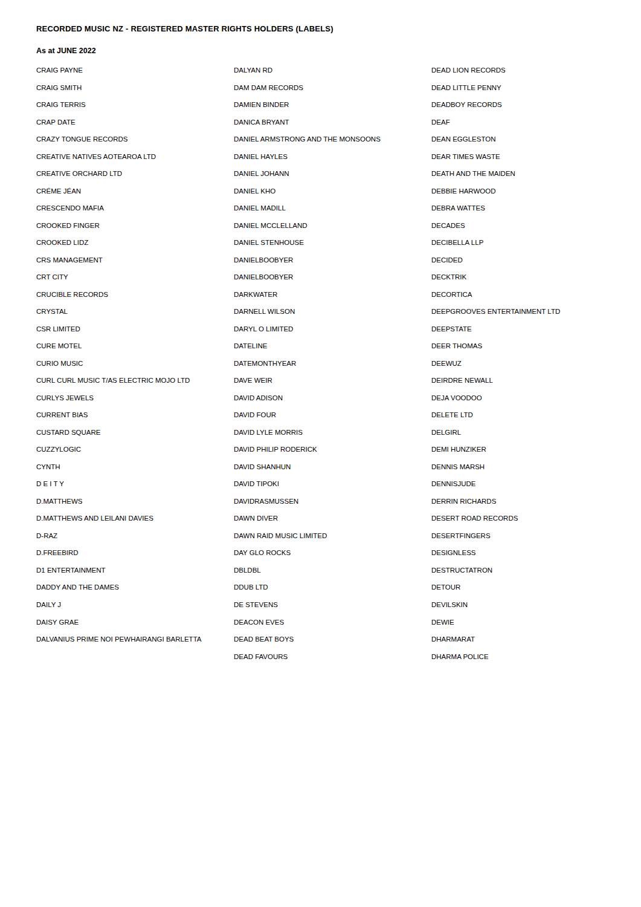RECORDED MUSIC NZ - REGISTERED MASTER RIGHTS HOLDERS (LABELS)
As at JUNE 2022
Craig Payne
Craig Smith
Craig Terris
Crap Date
Crazy Tongue Records
Creative Natives Aotearoa Ltd
Creative Orchard Ltd
Créme Jéan
Crescendo Mafia
Crooked Finger
Crooked Lidz
CRS Management
CRT City
Crucible Records
Crystal
CSR Limited
Cure Motel
Curio Music
Curl Curl Music T/AS Electric Mojo Ltd
Curlys Jewels
Current Bias
Custard Square
Cuzzylogic
Cynth
D E I T Y
D.Matthews
D.Matthews and Leilani Davies
D-Raz
D.Freebird
D1 Entertainment
Daddy and the Dames
Daily J
Daisy Grae
Dalvanius Prime Noi Pewhairangi Barletta
Dalyan Rd
Dam Dam Records
Damien Binder
Danica Bryant
Daniel Armstrong and the Monsoons
Daniel Hayles
Daniel Johann
Daniel Kho
Daniel Madill
Daniel McClelland
Daniel Stenhouse
Danielboobyer
Danielboobyer
Darkwater
Darnell Wilson
Daryl O Limited
Dateline
Datemonthyear
Dave Weir
David Adison
David Four
David Lyle Morris
David Philip Roderick
David Shanhun
David Tipoki
Davidrasmussen
Dawn Diver
Dawn Raid Music Limited
Day Glo Rocks
Dbldbl
DDub Ltd
De Stevens
Deacon Eves
Dead Beat Boys
Dead Favours
Dead Lion Records
Dead Little Penny
Deadboy Records
Deaf
Dean Eggleston
Dear Times Waste
Death and the Maiden
Debbie Harwood
Debra Wattes
Decades
Decibella LLP
Decided
Decktrik
Decortica
Deepgrooves Entertainment Ltd
Deepstate
Deer Thomas
Deewuz
Deirdre Newall
Deja Voodoo
Delete Ltd
Delgirl
Demi Hunziker
Dennis Marsh
Dennisjude
Derrin Richards
Desert Road Records
Desertfingers
Designless
Destructatron
Detour
Devilskin
Dewie
Dharmarat
Dharma Police